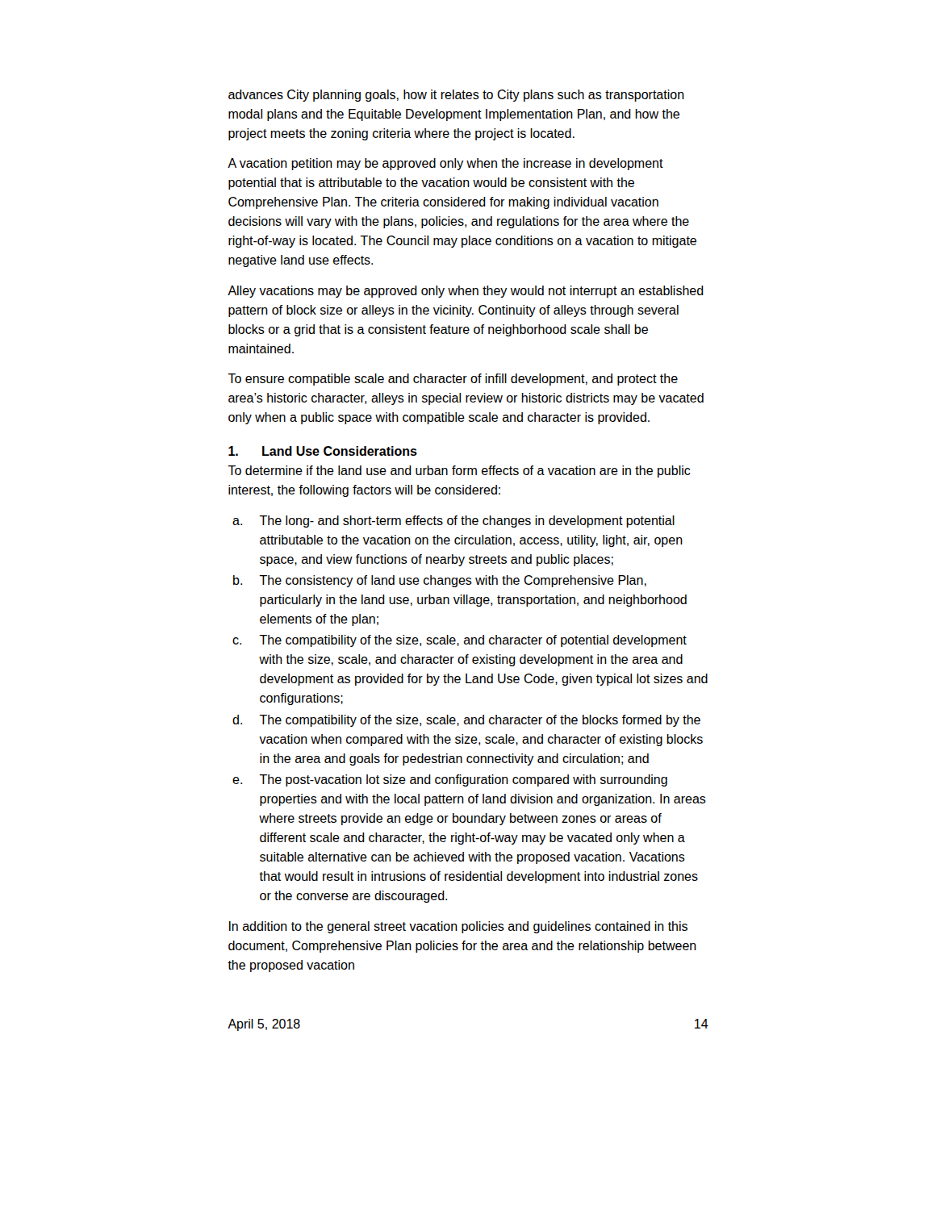advances City planning goals, how it relates to City plans such as transportation modal plans and the Equitable Development Implementation Plan, and how the project meets the zoning criteria where the project is located.
A vacation petition may be approved only when the increase in development potential that is attributable to the vacation would be consistent with the Comprehensive Plan. The criteria considered for making individual vacation decisions will vary with the plans, policies, and regulations for the area where the right-of-way is located. The Council may place conditions on a vacation to mitigate negative land use effects.
Alley vacations may be approved only when they would not interrupt an established pattern of block size or alleys in the vicinity. Continuity of alleys through several blocks or a grid that is a consistent feature of neighborhood scale shall be maintained.
To ensure compatible scale and character of infill development, and protect the area’s historic character, alleys in special review or historic districts may be vacated only when a public space with compatible scale and character is provided.
1. Land Use Considerations
To determine if the land use and urban form effects of a vacation are in the public interest, the following factors will be considered:
The long- and short-term effects of the changes in development potential attributable to the vacation on the circulation, access, utility, light, air, open space, and view functions of nearby streets and public places;
The consistency of land use changes with the Comprehensive Plan, particularly in the land use, urban village, transportation, and neighborhood elements of the plan;
The compatibility of the size, scale, and character of potential development with the size, scale, and character of existing development in the area and development as provided for by the Land Use Code, given typical lot sizes and configurations;
The compatibility of the size, scale, and character of the blocks formed by the vacation when compared with the size, scale, and character of existing blocks in the area and goals for pedestrian connectivity and circulation; and
The post-vacation lot size and configuration compared with surrounding properties and with the local pattern of land division and organization. In areas where streets provide an edge or boundary between zones or areas of different scale and character, the right-of-way may be vacated only when a suitable alternative can be achieved with the proposed vacation. Vacations that would result in intrusions of residential development into industrial zones or the converse are discouraged.
In addition to the general street vacation policies and guidelines contained in this document, Comprehensive Plan policies for the area and the relationship between the proposed vacation
April 5, 2018
14